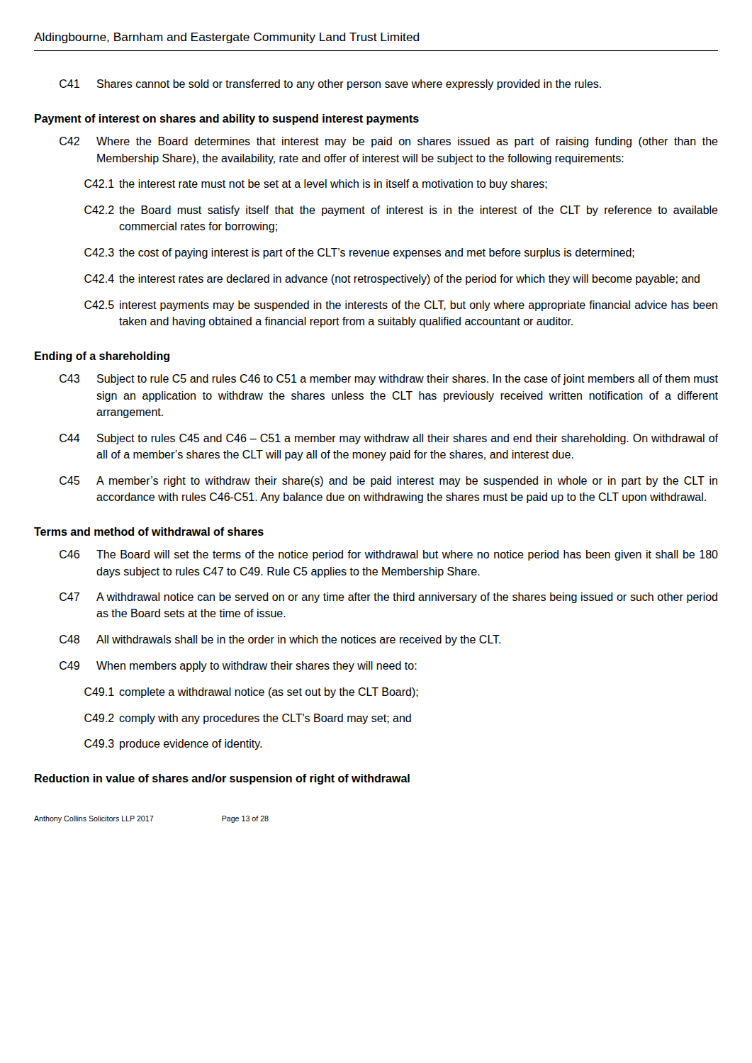Aldingbourne, Barnham and Eastergate Community Land Trust Limited
C41
Shares cannot be sold or transferred to any other person save where expressly provided in the rules.
Payment of interest on shares and ability to suspend interest payments
C42
Where the Board determines that interest may be paid on shares issued as part of raising funding (other than the Membership Share), the availability, rate and offer of interest will be subject to the following requirements:
C42.1
the interest rate must not be set at a level which is in itself a motivation to buy shares;
C42.2
the Board must satisfy itself that the payment of interest is in the interest of the CLT by reference to available commercial rates for borrowing;
C42.3
the cost of paying interest is part of the CLT’s revenue expenses and met before surplus is determined;
C42.4
the interest rates are declared in advance (not retrospectively) of the period for which they will become payable; and
C42.5
interest payments may be suspended in the interests of the CLT, but only where appropriate financial advice has been taken and having obtained a financial report from a suitably qualified accountant or auditor.
Ending of a shareholding
C43
Subject to rule C5 and rules C46 to C51 a member may withdraw their shares. In the case of joint members all of them must sign an application to withdraw the shares unless the CLT has previously received written notification of a different arrangement.
C44
Subject to rules C45 and C46 – C51 a member may withdraw all their shares and end their shareholding. On withdrawal of all of a member’s shares the CLT will pay all of the money paid for the shares, and interest due.
C45
A member’s right to withdraw their share(s) and be paid interest may be suspended in whole or in part by the CLT in accordance with rules C46-C51. Any balance due on withdrawing the shares must be paid up to the CLT upon withdrawal.
Terms and method of withdrawal of shares
C46
The Board will set the terms of the notice period for withdrawal but where no notice period has been given it shall be 180 days subject to rules C47 to C49. Rule C5 applies to the Membership Share.
C47
A withdrawal notice can be served on or any time after the third anniversary of the shares being issued or such other period as the Board sets at the time of issue.
C48
All withdrawals shall be in the order in which the notices are received by the CLT.
C49
When members apply to withdraw their shares they will need to:
C49.1
complete a withdrawal notice (as set out by the CLT Board);
C49.2
comply with any procedures the CLT's Board may set; and
C49.3
produce evidence of identity.
Reduction in value of shares and/or suspension of right of withdrawal
Anthony Collins Solicitors LLP 2017 Page 13 of 28